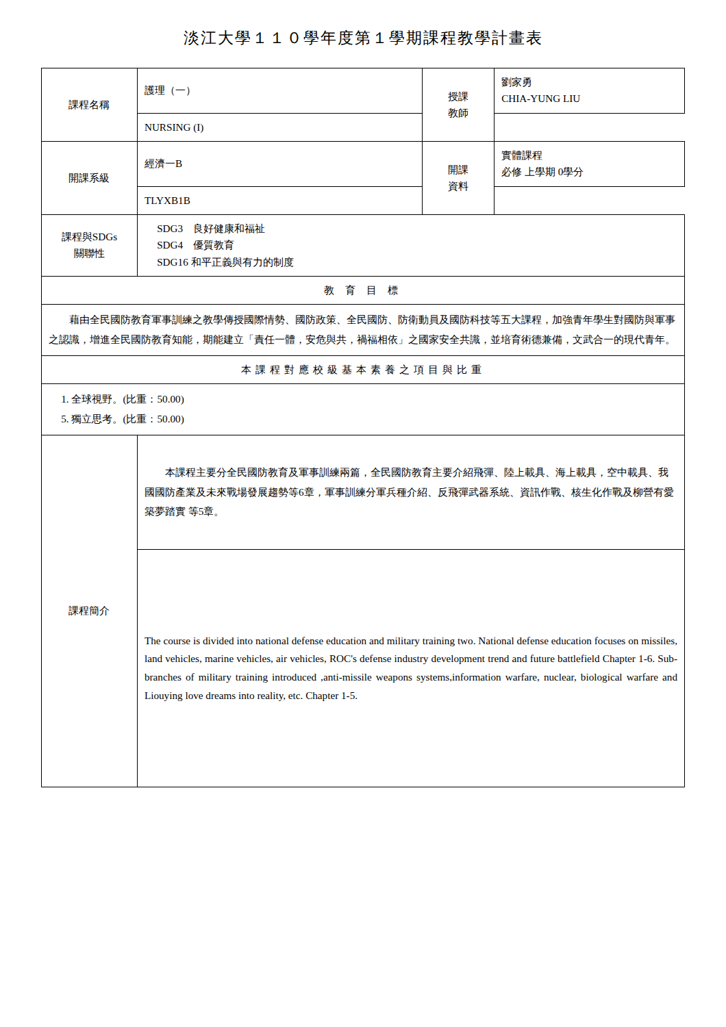淡江大學１１０學年度第１學期課程教學計畫表
| 課程名稱 | 護理（一） | 授課 教師 | 劉家勇 CHIA-YUNG LIU |
| NURSING (I) |
| 開課系級 | 經濟一B | 開課 資料 | 實體課程 必修 上學期 0學分 |
| TLYXB1B |
| 課程與SDGs 關聯性 | SDG3 良好健康和福祉 SDG4 優質教育 SDG16 和平正義與有力的制度 |
| 教 育 目 標 |
| 藉由全民國防教育軍事訓練之教學傳授國際情勢、國防政策、全民國防、防衛動員及國防科技等五大課程，加強青年學生對國防與軍事之認識，增進全民國防教育知能，期能建立「責任一體，安危與共，禍福相依」之國家安全共識，並培育術德兼備，文武合一的現代青年。 |
| 本課程對應校級基本素養之項目與比重 |
| 1. 全球視野。(比重：50.00) 5. 獨立思考。(比重：50.00) |
| 課程簡介 | 本課程主要分全民國防教育及軍事訓練兩篇，全民國防教育主要介紹飛彈、陸上載具、海上載具，空中載具、我國國防產業及未來戰場發展趨勢等6章，軍事訓練分軍兵種介紹、反飛彈武器系統、資訊作戰、核生化作戰及柳營有愛 築夢踏實 等5章。 |
| The course is divided into national defense education and military training two. National defense education focuses on missiles, land vehicles, marine vehicles, air vehicles, ROC's defense industry development trend and future battlefield Chapter 1-6. Sub-branches of military training introduced ,anti-missile weapons systems,information warfare, nuclear, biological warfare and Liouying love dreams into reality, etc. Chapter 1-5. |